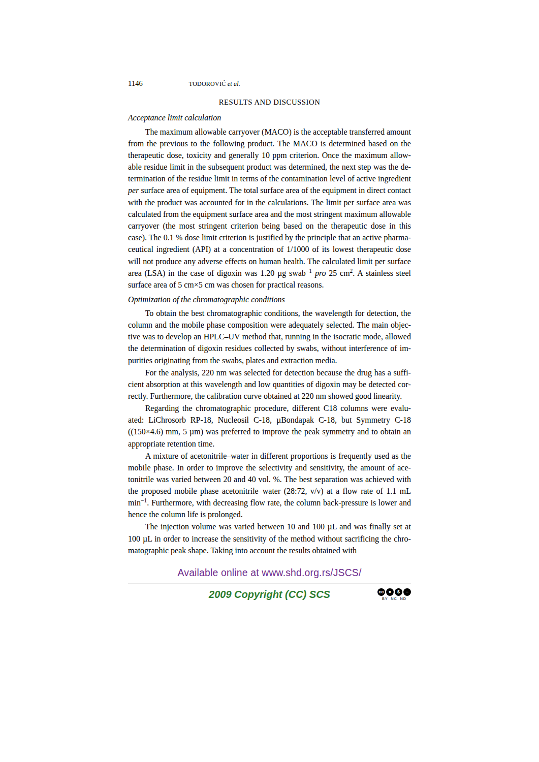1146 TODOROVIĆ et al.
RESULTS AND DISCUSSION
Acceptance limit calculation
The maximum allowable carryover (MACO) is the acceptable transferred amount from the previous to the following product. The MACO is determined based on the therapeutic dose, toxicity and generally 10 ppm criterion. Once the maximum allowable residue limit in the subsequent product was determined, the next step was the determination of the residue limit in terms of the contamination level of active ingredient per surface area of equipment. The total surface area of the equipment in direct contact with the product was accounted for in the calculations. The limit per surface area was calculated from the equipment surface area and the most stringent maximum allowable carryover (the most stringent criterion being based on the therapeutic dose in this case). The 0.1 % dose limit criterion is justified by the principle that an active pharmaceutical ingredient (API) at a concentration of 1/1000 of its lowest therapeutic dose will not produce any adverse effects on human health. The calculated limit per surface area (LSA) in the case of digoxin was 1.20 µg swab−1 pro 25 cm2. A stainless steel surface area of 5 cm×5 cm was chosen for practical reasons.
Optimization of the chromatographic conditions
To obtain the best chromatographic conditions, the wavelength for detection, the column and the mobile phase composition were adequately selected. The main objective was to develop an HPLC–UV method that, running in the isocratic mode, allowed the determination of digoxin residues collected by swabs, without interference of impurities originating from the swabs, plates and extraction media.
For the analysis, 220 nm was selected for detection because the drug has a sufficient absorption at this wavelength and low quantities of digoxin may be detected correctly. Furthermore, the calibration curve obtained at 220 nm showed good linearity.
Regarding the chromatographic procedure, different C18 columns were evaluated: LiChrosorb RP-18, Nucleosil C-18, µBondapak C-18, but Symmetry C-18 ((150×4.6) mm, 5 µm) was preferred to improve the peak symmetry and to obtain an appropriate retention time.
A mixture of acetonitrile–water in different proportions is frequently used as the mobile phase. In order to improve the selectivity and sensitivity, the amount of acetonitrile was varied between 20 and 40 vol. %. The best separation was achieved with the proposed mobile phase acetonitrile–water (28:72, v/v) at a flow rate of 1.1 mL min−1. Furthermore, with decreasing flow rate, the column back-pressure is lower and hence the column life is prolonged.
The injection volume was varied between 10 and 100 µL and was finally set at 100 µL in order to increase the sensitivity of the method without sacrificing the chromatographic peak shape. Taking into account the results obtained with
Available online at www.shd.org.rs/JSCS/
2009 Copyright (CC) SCS cc ● $ = BY NC ND